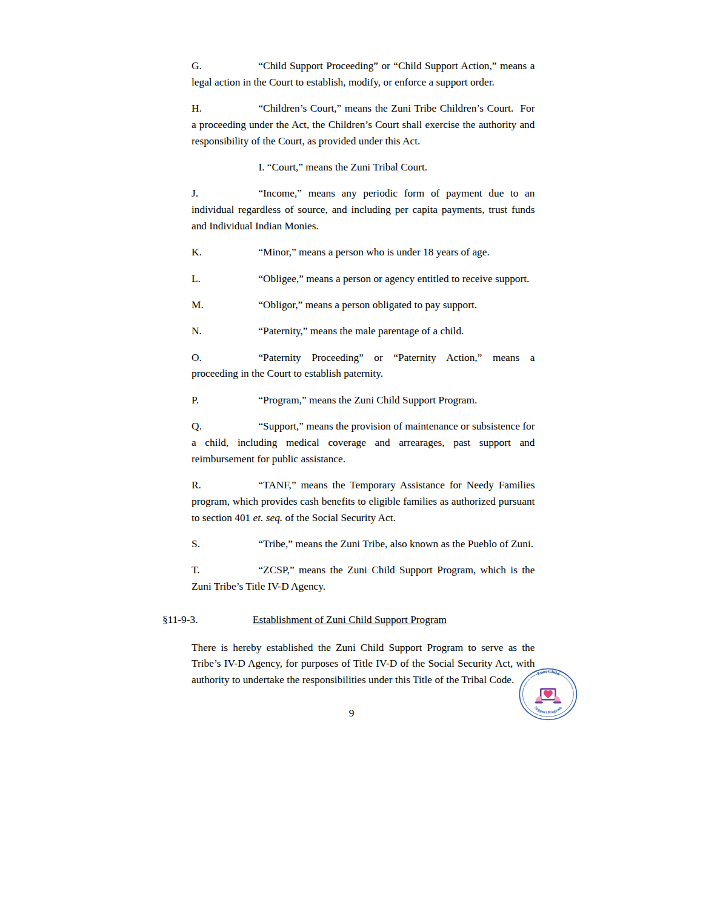G.“Child Support Proceeding” or “Child Support Action,” means a legal action in the Court to establish, modify, or enforce a support order.
H.“Children’s Court,” means the Zuni Tribe Children’s Court. For a proceeding under the Act, the Children’s Court shall exercise the authority and responsibility of the Court, as provided under this Act.
I. “Court,” means the Zuni Tribal Court.
J.“Income,” means any periodic form of payment due to an individual regardless of source, and including per capita payments, trust funds and Individual Indian Monies.
K.“Minor,” means a person who is under 18 years of age.
L.“Obligee,” means a person or agency entitled to receive support.
M.“Obligor,” means a person obligated to pay support.
N.“Paternity,” means the male parentage of a child.
O.“Paternity Proceeding” or “Paternity Action,” means a proceeding in the Court to establish paternity.
P.“Program,” means the Zuni Child Support Program.
Q.“Support,” means the provision of maintenance or subsistence for a child, including medical coverage and arrearages, past support and reimbursement for public assistance.
R.“TANF,” means the Temporary Assistance for Needy Families program, which provides cash benefits to eligible families as authorized pursuant to section 401 et. seq. of the Social Security Act.
S.“Tribe,” means the Zuni Tribe, also known as the Pueblo of Zuni.
T.“ZCSP,” means the Zuni Child Support Program, which is the Zuni Tribe’s Title IV-D Agency.
§11-9-3. Establishment of Zuni Child Support Program
There is hereby established the Zuni Child Support Program to serve as the Tribe’s IV-D Agency, for purposes of Title IV-D of the Social Security Act, with authority to undertake the responsibilities under this Title of the Tribal Code.
9
Zuni Child Support Program